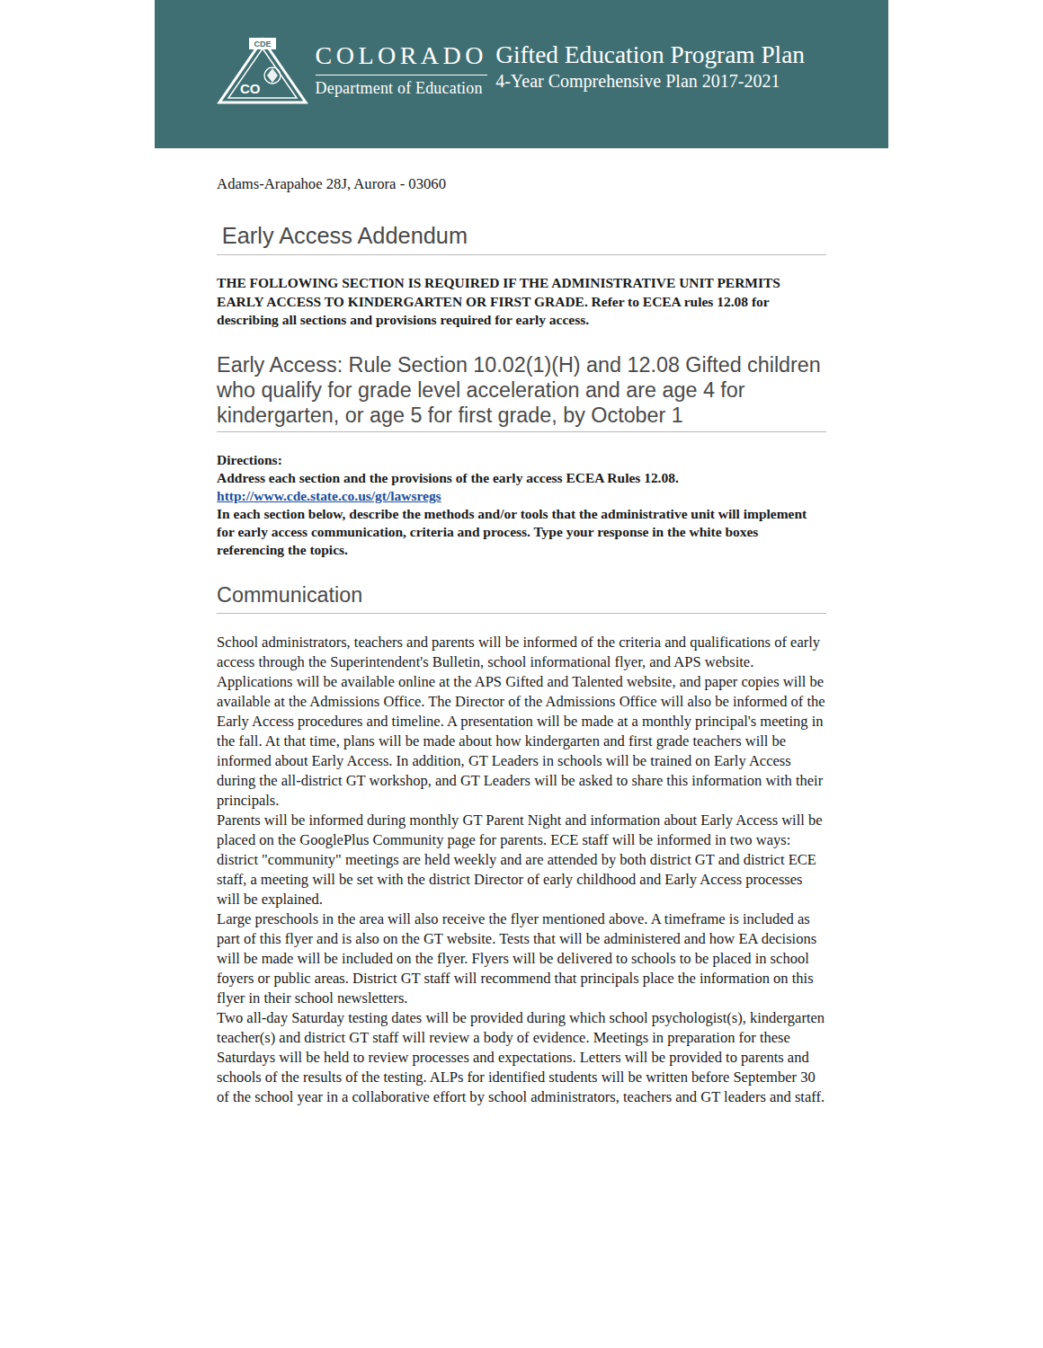CDE CO
COLORADO Department of Education
Gifted Education Program Plan
4-Year Comprehensive Plan 2017-2021
Adams-Arapahoe 28J, Aurora - 03060
Early Access Addendum
THE FOLLOWING SECTION IS REQUIRED IF THE ADMINISTRATIVE UNIT PERMITS EARLY ACCESS TO KINDERGARTEN OR FIRST GRADE. Refer to ECEA rules 12.08 for describing all sections and provisions required for early access.
Early Access: Rule Section 10.02(1)(H) and 12.08 Gifted children who qualify for grade level acceleration and are age 4 for kindergarten, or age 5 for first grade, by October 1
Directions:
Address each section and the provisions of the early access ECEA Rules 12.08.
http://www.cde.state.co.us/gt/lawsregs
In each section below, describe the methods and/or tools that the administrative unit will implement for early access communication, criteria and process. Type your response in the white boxes referencing the topics.
Communication
School administrators, teachers and parents will be informed of the criteria and qualifications of early access through the Superintendent's Bulletin, school informational flyer, and APS website. Applications will be available online at the APS Gifted and Talented website, and paper copies will be available at the Admissions Office. The Director of the Admissions Office will also be informed of the Early Access procedures and timeline. A presentation will be made at a monthly principal's meeting in the fall. At that time, plans will be made about how kindergarten and first grade teachers will be informed about Early Access. In addition, GT Leaders in schools will be trained on Early Access during the all-district GT workshop, and GT Leaders will be asked to share this information with their principals.
Parents will be informed during monthly GT Parent Night and information about Early Access will be placed on the GooglePlus Community page for parents. ECE staff will be informed in two ways: district "community" meetings are held weekly and are attended by both district GT and district ECE staff, a meeting will be set with the district Director of early childhood and Early Access processes will be explained.
Large preschools in the area will also receive the flyer mentioned above. A timeframe is included as part of this flyer and is also on the GT website. Tests that will be administered and how EA decisions will be made will be included on the flyer. Flyers will be delivered to schools to be placed in school foyers or public areas. District GT staff will recommend that principals place the information on this flyer in their school newsletters.
Two all-day Saturday testing dates will be provided during which school psychologist(s), kindergarten teacher(s) and district GT staff will review a body of evidence. Meetings in preparation for these Saturdays will be held to review processes and expectations. Letters will be provided to parents and schools of the results of the testing. ALPs for identified students will be written before September 30 of the school year in a collaborative effort by school administrators, teachers and GT leaders and staff.